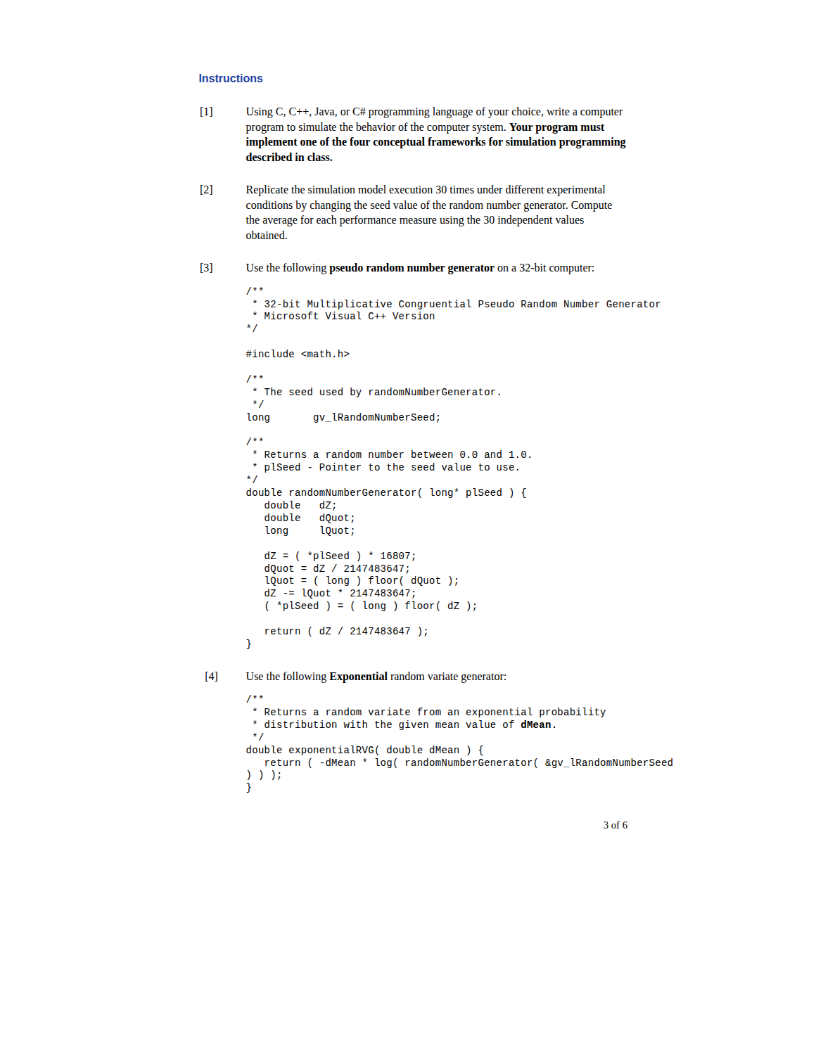Instructions
[1]
Using C, C++, Java, or C# programming language of your choice, write a computer program to simulate the behavior of the computer system. Your program must implement one of the four conceptual frameworks for simulation programming described in class.
[2]
Replicate the simulation model execution 30 times under different experimental conditions by changing the seed value of the random number generator. Compute the average for each performance measure using the 30 independent values obtained.
[3]
Use the following pseudo random number generator on a 32-bit computer:
/**
 * 32-bit Multiplicative Congruential Pseudo Random Number Generator
 * Microsoft Visual C++ Version
*/

#include <math.h>

/**
 * The seed used by randomNumberGenerator.
 */
long       gv_lRandomNumberSeed;

/**
 * Returns a random number between 0.0 and 1.0.
 * plSeed - Pointer to the seed value to use.
*/
double randomNumberGenerator( long* plSeed ) {
   double   dZ;
   double   dQuot;
   long     lQuot;

   dZ = ( *plSeed ) * 16807;
   dQuot = dZ / 2147483647;
   lQuot = ( long ) floor( dQuot );
   dZ -= lQuot * 2147483647;
   ( *plSeed ) = ( long ) floor( dZ );

   return ( dZ / 2147483647 );
}
[4]
Use the following Exponential random variate generator:
/**
 * Returns a random variate from an exponential probability
 * distribution with the given mean value of dMean.
 */
double exponentialRVG( double dMean ) {
   return ( -dMean * log( randomNumberGenerator( &gv_lRandomNumberSeed
) ) );
}
3 of 6